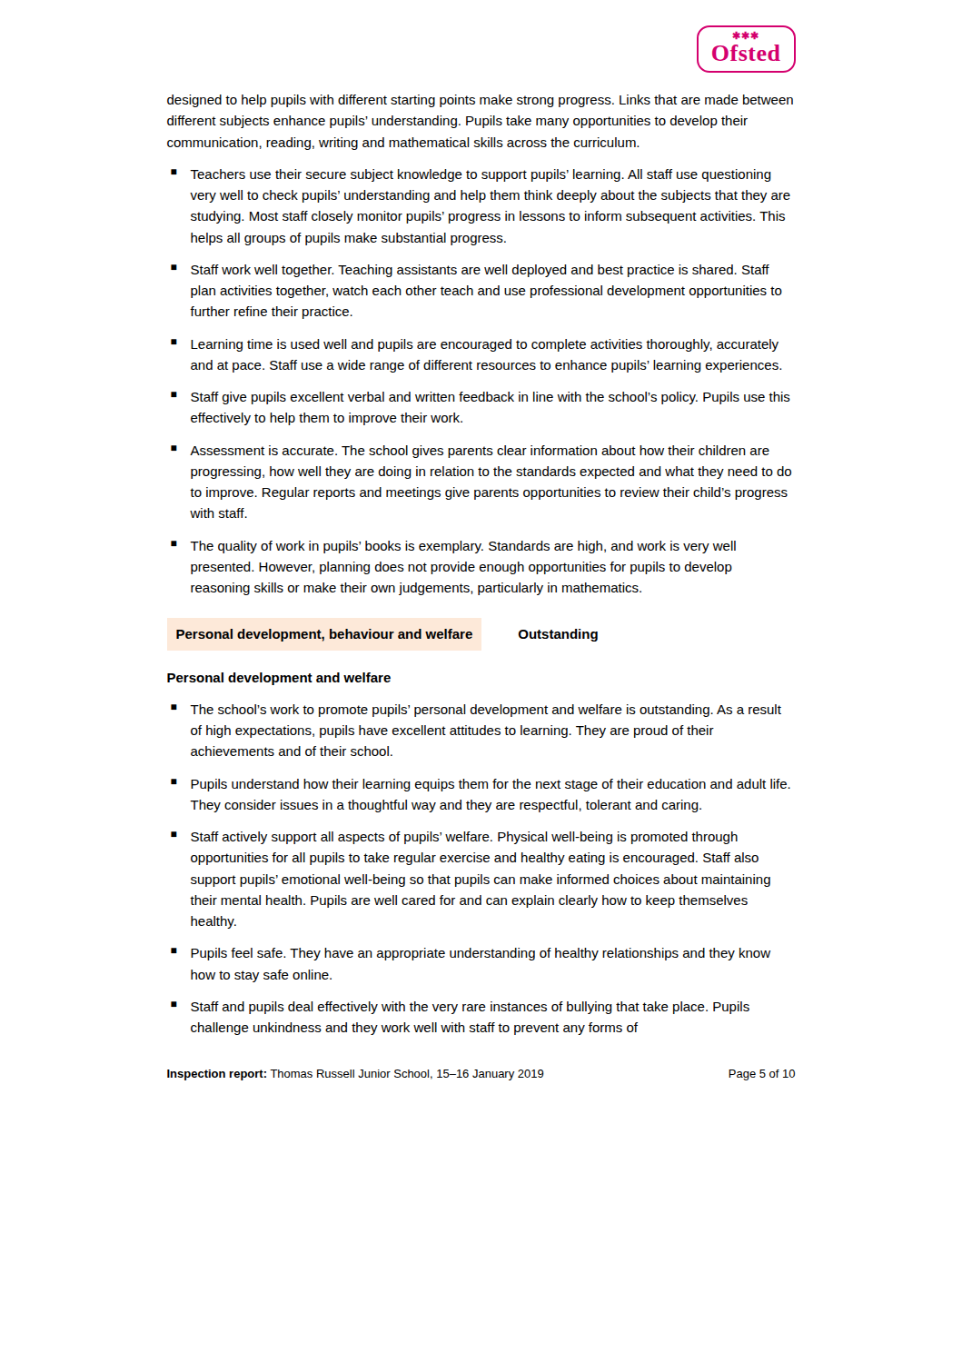✱✱✱ Ofsted
designed to help pupils with different starting points make strong progress. Links that are made between different subjects enhance pupils’ understanding. Pupils take many opportunities to develop their communication, reading, writing and mathematical skills across the curriculum.
Teachers use their secure subject knowledge to support pupils’ learning. All staff use questioning very well to check pupils’ understanding and help them think deeply about the subjects that they are studying. Most staff closely monitor pupils’ progress in lessons to inform subsequent activities. This helps all groups of pupils make substantial progress.
Staff work well together. Teaching assistants are well deployed and best practice is shared. Staff plan activities together, watch each other teach and use professional development opportunities to further refine their practice.
Learning time is used well and pupils are encouraged to complete activities thoroughly, accurately and at pace. Staff use a wide range of different resources to enhance pupils’ learning experiences.
Staff give pupils excellent verbal and written feedback in line with the school’s policy. Pupils use this effectively to help them to improve their work.
Assessment is accurate. The school gives parents clear information about how their children are progressing, how well they are doing in relation to the standards expected and what they need to do to improve. Regular reports and meetings give parents opportunities to review their child’s progress with staff.
The quality of work in pupils’ books is exemplary. Standards are high, and work is very well presented. However, planning does not provide enough opportunities for pupils to develop reasoning skills or make their own judgements, particularly in mathematics.
Personal development, behaviour and welfare
Outstanding
Personal development and welfare
The school’s work to promote pupils’ personal development and welfare is outstanding. As a result of high expectations, pupils have excellent attitudes to learning. They are proud of their achievements and of their school.
Pupils understand how their learning equips them for the next stage of their education and adult life. They consider issues in a thoughtful way and they are respectful, tolerant and caring.
Staff actively support all aspects of pupils’ welfare. Physical well-being is promoted through opportunities for all pupils to take regular exercise and healthy eating is encouraged. Staff also support pupils’ emotional well-being so that pupils can make informed choices about maintaining their mental health. Pupils are well cared for and can explain clearly how to keep themselves healthy.
Pupils feel safe. They have an appropriate understanding of healthy relationships and they know how to stay safe online.
Staff and pupils deal effectively with the very rare instances of bullying that take place. Pupils challenge unkindness and they work well with staff to prevent any forms of
Inspection report: Thomas Russell Junior School, 15–16 January 2019
Page 5 of 10